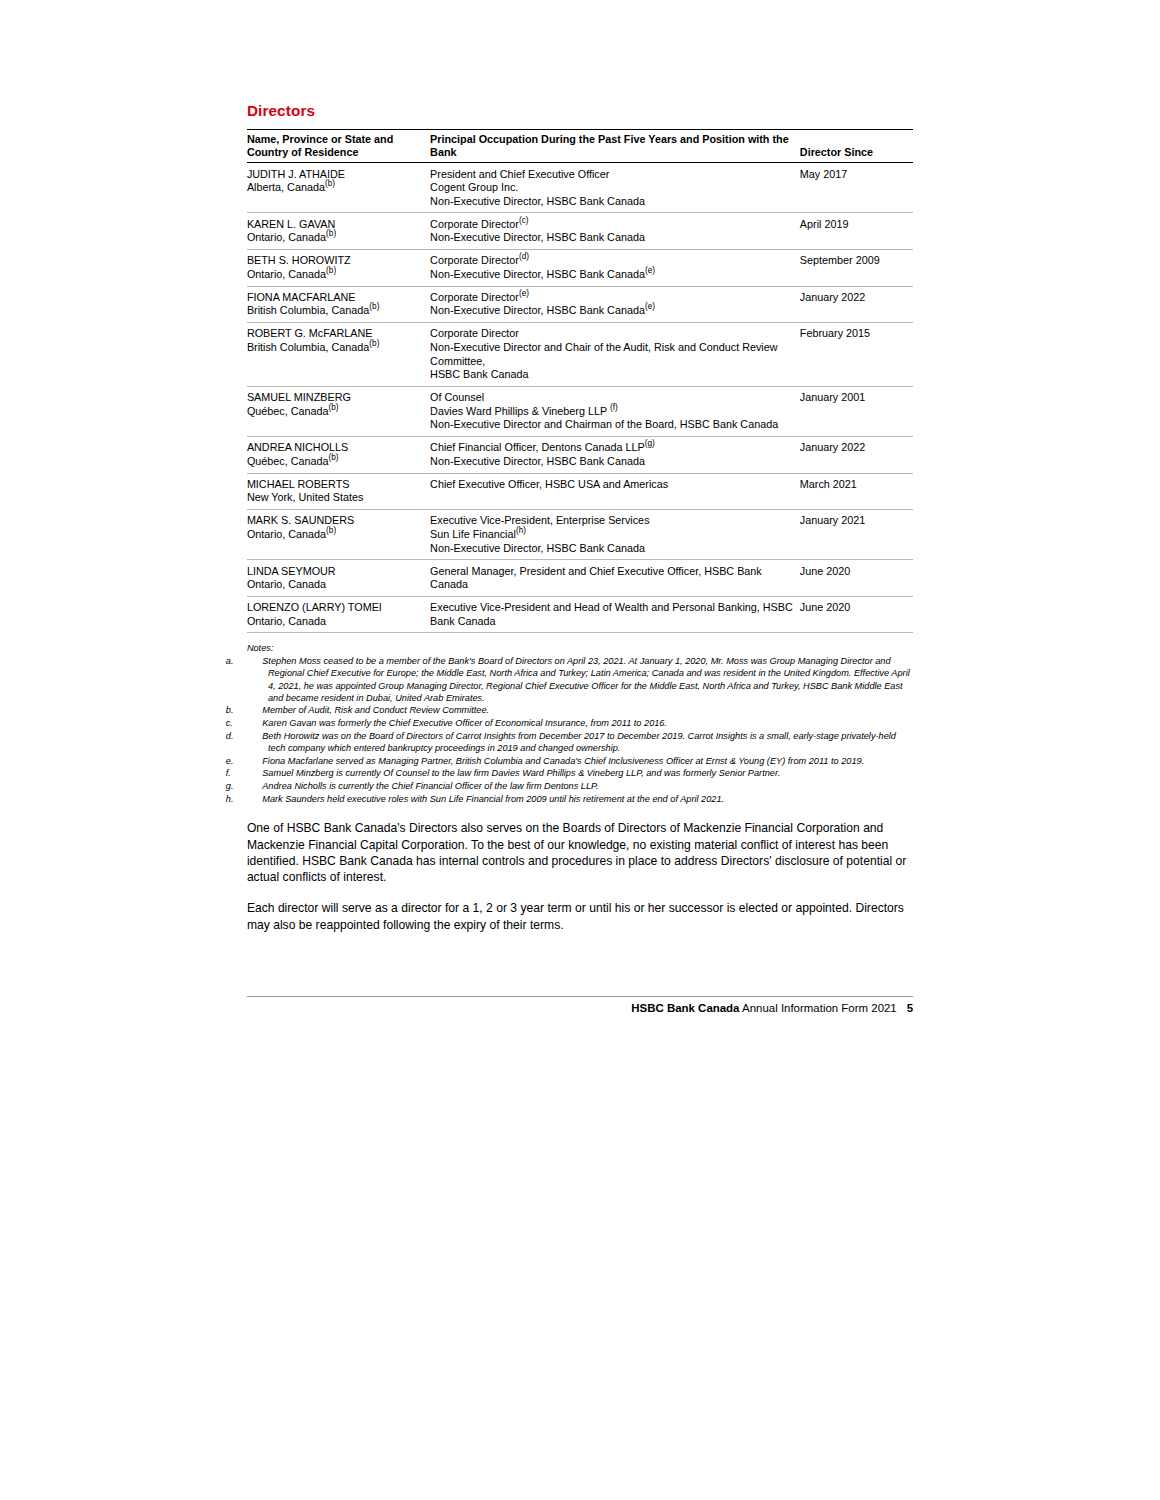Directors
| Name, Province or State and Country of Residence | Principal Occupation During the Past Five Years and Position with the Bank | Director Since |
| --- | --- | --- |
| JUDITH J. ATHAIDE Alberta, Canada (b) | President and Chief Executive Officer Cogent Group Inc. Non-Executive Director, HSBC Bank Canada | May 2017 |
| KAREN L. GAVAN Ontario, Canada (b) | Corporate Director (c) Non-Executive Director, HSBC Bank Canada | April 2019 |
| BETH S. HOROWITZ Ontario, Canada (b) | Corporate Director (d) Non-Executive Director, HSBC Bank Canada (e) | September 2009 |
| FIONA MACFARLANE British Columbia, Canada (b) | Corporate Director (e) Non-Executive Director, HSBC Bank Canada (e) | January 2022 |
| ROBERT G. McFARLANE British Columbia, Canada (b) | Corporate Director Non-Executive Director and Chair of the Audit, Risk and Conduct Review Committee, HSBC Bank Canada | February 2015 |
| SAMUEL MINZBERG Québec, Canada (b) | Of Counsel Davies Ward Phillips & Vineberg LLP (f) Non-Executive Director and Chairman of the Board, HSBC Bank Canada | January 2001 |
| ANDREA NICHOLLS Québec, Canada (b) | Chief Financial Officer, Dentons Canada LLP (g) Non-Executive Director, HSBC Bank Canada | January 2022 |
| MICHAEL ROBERTS New York, United States | Chief Executive Officer, HSBC USA and Americas | March 2021 |
| MARK S. SAUNDERS Ontario, Canada (b) | Executive Vice-President, Enterprise Services Sun Life Financial (h) Non-Executive Director, HSBC Bank Canada | January 2021 |
| LINDA SEYMOUR Ontario, Canada | General Manager, President and Chief Executive Officer, HSBC Bank Canada | June 2020 |
| LORENZO (LARRY) TOMEI Ontario, Canada | Executive Vice-President and Head of Wealth and Personal Banking, HSBC Bank Canada | June 2020 |
Notes:
a. Stephen Moss ceased to be a member of the Bank's Board of Directors on April 23, 2021. At January 1, 2020, Mr. Moss was Group Managing Director and Regional Chief Executive for Europe; the Middle East, North Africa and Turkey; Latin America; Canada and was resident in the United Kingdom. Effective April 4, 2021, he was appointed Group Managing Director, Regional Chief Executive Officer for the Middle East, North Africa and Turkey, HSBC Bank Middle East and became resident in Dubai, United Arab Emirates.
b. Member of Audit, Risk and Conduct Review Committee.
c. Karen Gavan was formerly the Chief Executive Officer of Economical Insurance, from 2011 to 2016.
d. Beth Horowitz was on the Board of Directors of Carrot Insights from December 2017 to December 2019. Carrot Insights is a small, early-stage privately-held tech company which entered bankruptcy proceedings in 2019 and changed ownership.
e. Fiona Macfarlane served as Managing Partner, British Columbia and Canada's Chief Inclusiveness Officer at Ernst & Young (EY) from 2011 to 2019.
f. Samuel Minzberg is currently Of Counsel to the law firm Davies Ward Phillips & Vineberg LLP, and was formerly Senior Partner.
g. Andrea Nicholls is currently the Chief Financial Officer of the law firm Dentons LLP.
h. Mark Saunders held executive roles with Sun Life Financial from 2009 until his retirement at the end of April 2021.
One of HSBC Bank Canada's Directors also serves on the Boards of Directors of Mackenzie Financial Corporation and Mackenzie Financial Capital Corporation. To the best of our knowledge, no existing material conflict of interest has been identified. HSBC Bank Canada has internal controls and procedures in place to address Directors' disclosure of potential or actual conflicts of interest.
Each director will serve as a director for a 1, 2 or 3 year term or until his or her successor is elected or appointed. Directors may also be reappointed following the expiry of their terms.
HSBC Bank Canada Annual Information Form 20215